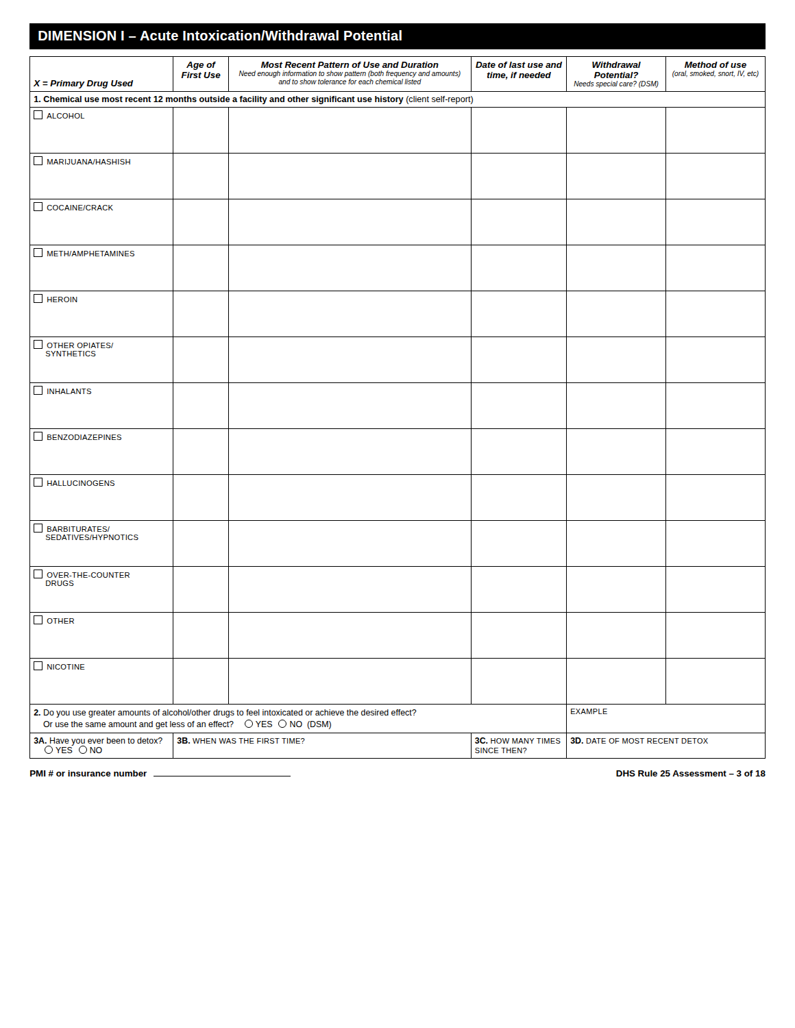DIMENSION I – Acute Intoxication/Withdrawal Potential
| 1. Chemical use most recent 12 months outside a facility and other significant use history (client self-report) |
| X = Primary Drug Used | Age of First Use | Most Recent Pattern of Use and Duration Need enough information to show pattern (both frequency and amounts) and to show tolerance for each chemical listed | Date of last use and time, if needed | Withdrawal Potential? Needs special care? (DSM) | Method of use (oral, smoked, snort, IV, etc) |
| ALCOHOL | | | | | |
| MARIJUANA/HASHISH | | | | | |
| COCAINE/CRACK | | | | | |
| METH/AMPHETAMINES | | | | | |
| HEROIN | | | | | |
| OTHER OPIATES/ SYNTHETICS | | | | | |
| INHALANTS | | | | | |
| BENZODIAZEPINES | | | | | |
| HALLUCINOGENS | | | | | |
| BARBITURATES/ SEDATIVES/HYPNOTICS | | | | | |
| OVER-THE-COUNTER DRUGS | | | | | |
| OTHER | | | | | |
| NICOTINE | | | | | |
| 2. Do you use greater amounts of alcohol/other drugs to feel intoxicated or achieve the desired effect? Or use the same amount and get less of an effect? YES NO (DSM) | EXAMPLE |
| 3A. Have you ever been to detox? YES NO | 3B. WHEN WAS THE FIRST TIME? | 3C. HOW MANY TIMES SINCE THEN? | 3D. DATE OF MOST RECENT DETOX |
PMI # or insurance number
DHS Rule 25 Assessment – 3 of 18